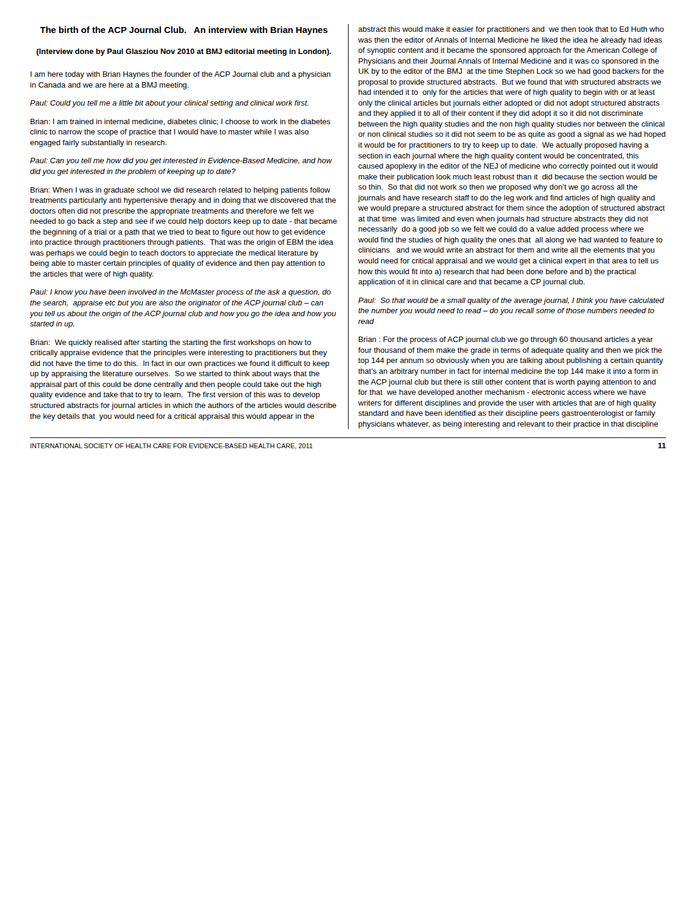The birth of the ACP Journal Club. An interview with Brian Haynes
(Interview done by Paul Glasziou Nov 2010 at BMJ editorial meeting in London).
I am here today with Brian Haynes the founder of the ACP Journal club and a physician in Canada and we are here at a BMJ meeting.
Paul: Could you tell me a little bit about your clinical setting and clinical work first.
Brian: I am trained in internal medicine, diabetes clinic; I choose to work in the diabetes clinic to narrow the scope of practice that I would have to master while I was also engaged fairly substantially in research.
Paul: Can you tell me how did you get interested in Evidence-Based Medicine, and how did you get interested in the problem of keeping up to date?
Brian: When I was in graduate school we did research related to helping patients follow treatments particularly anti hypertensive therapy and in doing that we discovered that the doctors often did not prescribe the appropriate treatments and therefore we felt we needed to go back a step and see if we could help doctors keep up to date - that became the beginning of a trial or a path that we tried to beat to figure out how to get evidence into practice through practitioners through patients. That was the origin of EBM the idea was perhaps we could begin to teach doctors to appreciate the medical literature by being able to master certain principles of quality of evidence and then pay attention to the articles that were of high quality.
Paul: I know you have been involved in the McMaster process of the ask a question, do the search, appraise etc but you are also the originator of the ACP journal club – can you tell us about the origin of the ACP journal club and how you go the idea and how you started in up.
Brian: We quickly realised after starting the starting the first workshops on how to critically appraise evidence that the principles were interesting to practitioners but they did not have the time to do this. In fact in our own practices we found it difficult to keep up by appraising the literature ourselves. So we started to think about ways that the appraisal part of this could be done centrally and then people could take out the high quality evidence and take that to try to learn. The first version of this was to develop structured abstracts for journal articles in which the authors of the articles would describe the key details that you would need for a critical appraisal this would appear in the abstract this would make it easier for practitioners and we then took that to Ed Huth who was then the editor of Annals of Internal Medicine he liked the idea he already had ideas of synoptic content and it became the sponsored approach for the American College of Physicians and their Journal Annals of Internal Medicine and it was co sponsored in the UK by to the editor of the BMJ at the time Stephen Lock so we had good backers for the proposal to provide structured abstracts. But we found that with structured abstracts we had intended it to only for the articles that were of high quality to begin with or at least only the clinical articles but journals either adopted or did not adopt structured abstracts and they applied it to all of their content if they did adopt it so it did not discriminate between the high quality studies and the non high quality studies nor between the clinical or non clinical studies so it did not seem to be as quite as good a signal as we had hoped it would be for practitioners to try to keep up to date. We actually proposed having a section in each journal where the high quality content would be concentrated, this caused apoplexy in the editor of the NEJ of medicine who correctly pointed out it would make their publication look much least robust than it did because the section would be so thin. So that did not work so then we proposed why don’t we go across all the journals and have research staff to do the leg work and find articles of high quality and we would prepare a structured abstract for them since the adoption of structured abstract at that time was limited and even when journals had structure abstracts they did not necessarily do a good job so we felt we could do a value added process where we would find the studies of high quality the ones that all along we had wanted to feature to clinicians and we would write an abstract for them and write all the elements that you would need for critical appraisal and we would get a clinical expert in that area to tell us how this would fit into a) research that had been done before and b) the practical application of it in clinical care and that became a CP journal club.
Paul: So that would be a small quality of the average journal, I think you have calculated the number you would need to read – do you recall some of those numbers needed to read
Brian : For the process of ACP journal club we go through 60 thousand articles a year four thousand of them make the grade in terms of adequate quality and then we pick the top 144 per annum so obviously when you are talking about publishing a certain quantity that’s an arbitrary number in fact for internal medicine the top 144 make it into a form in the ACP journal club but there is still other content that is worth paying attention to and for that we have developed another mechanism - electronic access where we have writers for different disciplines and provide the user with articles that are of high quality standard and have been identified as their discipline peers gastroenterologist or family physicians whatever, as being interesting and relevant to their practice in that discipline
INTERNATIONAL SOCIETY OF HEALTH CARE FOR EVIDENCE-BASED HEALTH CARE, 2011 11